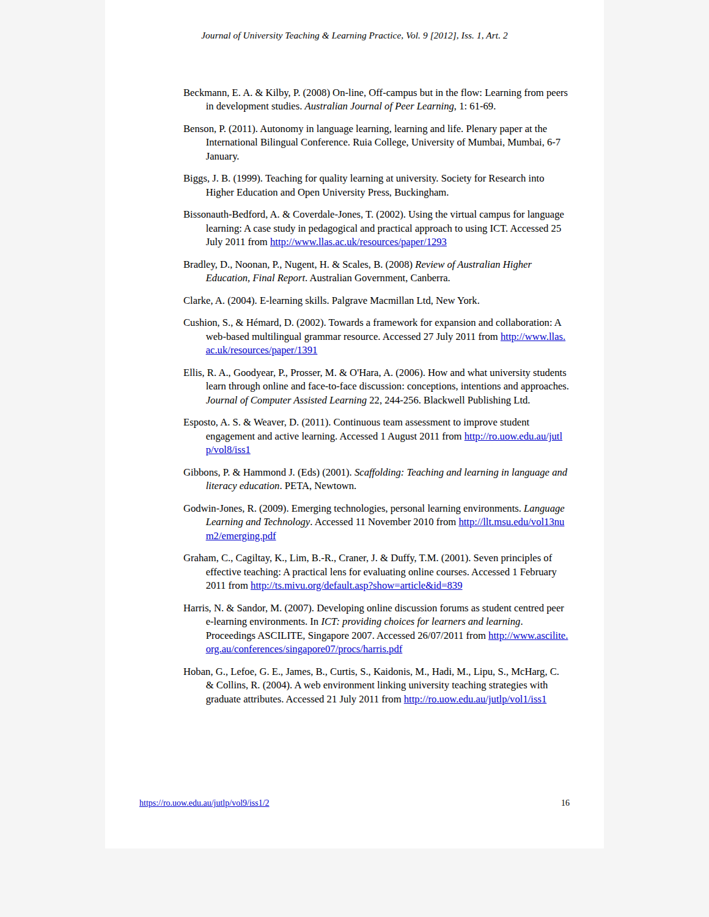Journal of University Teaching & Learning Practice, Vol. 9 [2012], Iss. 1, Art. 2
Beckmann, E. A. & Kilby, P. (2008) On-line, Off-campus but in the flow: Learning from peers in development studies. Australian Journal of Peer Learning, 1: 61-69.
Benson, P. (2011). Autonomy in language learning, learning and life. Plenary paper at the International Bilingual Conference. Ruia College, University of Mumbai, Mumbai, 6-7 January.
Biggs, J. B. (1999). Teaching for quality learning at university. Society for Research into Higher Education and Open University Press, Buckingham.
Bissonauth-Bedford, A. & Coverdale-Jones, T. (2002). Using the virtual campus for language learning: A case study in pedagogical and practical approach to using ICT. Accessed 25 July 2011 from http://www.llas.ac.uk/resources/paper/1293
Bradley, D., Noonan, P., Nugent, H. & Scales, B. (2008) Review of Australian Higher Education, Final Report. Australian Government, Canberra.
Clarke, A. (2004). E-learning skills. Palgrave Macmillan Ltd, New York.
Cushion, S., & Hémard, D. (2002). Towards a framework for expansion and collaboration: A web-based multilingual grammar resource. Accessed 27 July 2011 from http://www.llas.ac.uk/resources/paper/1391
Ellis, R. A., Goodyear, P., Prosser, M. & O'Hara, A. (2006). How and what university students learn through online and face-to-face discussion: conceptions, intentions and approaches. Journal of Computer Assisted Learning 22, 244-256. Blackwell Publishing Ltd.
Esposto, A. S. & Weaver, D. (2011). Continuous team assessment to improve student engagement and active learning. Accessed 1 August 2011 from http://ro.uow.edu.au/jutlp/vol8/iss1
Gibbons, P. & Hammond J. (Eds) (2001). Scaffolding: Teaching and learning in language and literacy education. PETA, Newtown.
Godwin-Jones, R. (2009). Emerging technologies, personal learning environments. Language Learning and Technology. Accessed 11 November 2010 from http://llt.msu.edu/vol13num2/emerging.pdf
Graham, C., Cagiltay, K., Lim, B.-R., Craner, J. & Duffy, T.M. (2001). Seven principles of effective teaching: A practical lens for evaluating online courses. Accessed 1 February 2011 from http://ts.mivu.org/default.asp?show=article&id=839
Harris, N. & Sandor, M. (2007). Developing online discussion forums as student centred peer e-learning environments. In ICT: providing choices for learners and learning. Proceedings ASCILITE, Singapore 2007. Accessed 26/07/2011 from http://www.ascilite.org.au/conferences/singapore07/procs/harris.pdf
Hoban, G., Lefoe, G. E., James, B., Curtis, S., Kaidonis, M., Hadi, M., Lipu, S., McHarg, C. & Collins, R. (2004). A web environment linking university teaching strategies with graduate attributes. Accessed 21 July 2011 from http://ro.uow.edu.au/jutlp/vol1/iss1
https://ro.uow.edu.au/jutlp/vol9/iss1/2 16